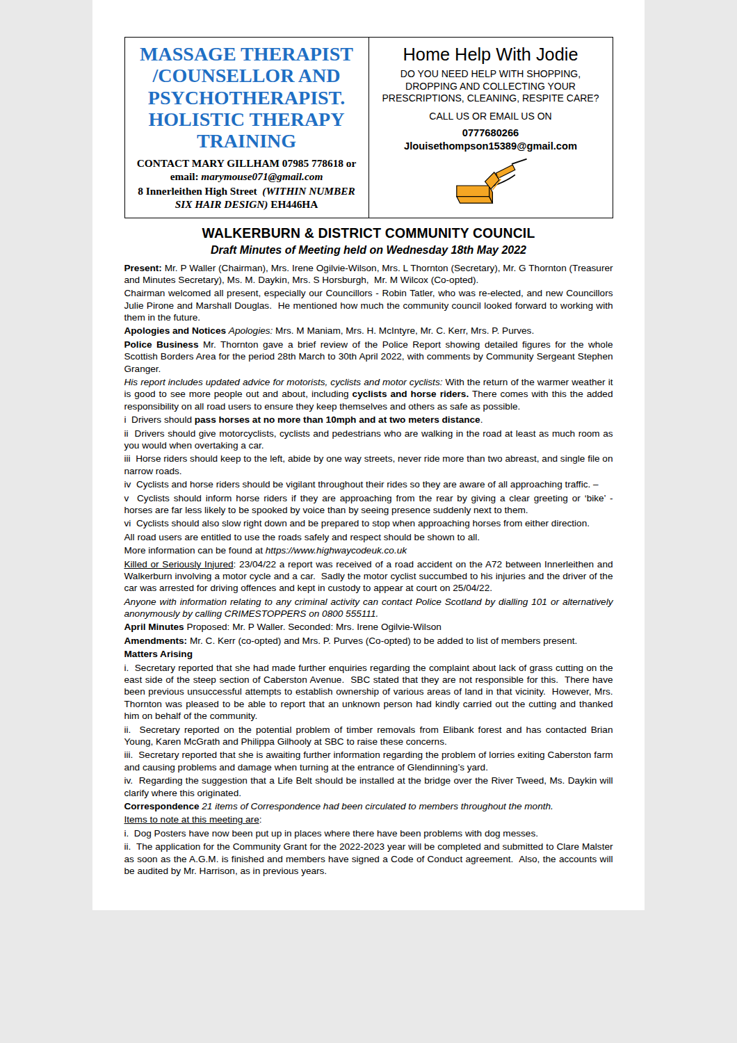| Massage Therapist /Counsellor and Psychotherapist. Holistic Therapy Training CONTACT MARY GILLHAM 07985 778618 or email: marymouse071@gmail.com 8 Innerleithen High Street (WITHIN NUMBER SIX HAIR DESIGN) EH446HA | Home Help With Jodie DO YOU NEED HELP WITH SHOPPING, DROPPING AND COLLECTING YOUR PRESCRIPTIONS, CLEANING, RESPITE CARE? CALL US OR EMAIL US ON 0777680266 Jlouisethompson15389@gmail.com |
WALKERBURN & DISTRICT COMMUNITY COUNCIL
Draft Minutes of Meeting held on Wednesday 18th May 2022
Present: Mr. P Waller (Chairman), Mrs. Irene Ogilvie-Wilson, Mrs. L Thornton (Secretary), Mr. G Thornton (Treasurer and Minutes Secretary), Ms. M. Daykin, Mrs. S Horsburgh, Mr. M Wilcox (Co-opted).
Chairman welcomed all present, especially our Councillors - Robin Tatler, who was re-elected, and new Councillors Julie Pirone and Marshall Douglas. He mentioned how much the community council looked forward to working with them in the future.
Apologies and Notices Apologies: Mrs. M Maniam, Mrs. H. McIntyre, Mr. C. Kerr, Mrs. P. Purves.
Police Business Mr. Thornton gave a brief review of the Police Report showing detailed figures for the whole Scottish Borders Area for the period 28th March to 30th April 2022, with comments by Community Sergeant Stephen Granger.
His report includes updated advice for motorists, cyclists and motor cyclists: With the return of the warmer weather it is good to see more people out and about, including cyclists and horse riders. There comes with this the added responsibility on all road users to ensure they keep themselves and others as safe as possible.
i Drivers should pass horses at no more than 10mph and at two meters distance.
ii Drivers should give motorcyclists, cyclists and pedestrians who are walking in the road at least as much room as you would when overtaking a car.
iii Horse riders should keep to the left, abide by one way streets, never ride more than two abreast, and single file on narrow roads.
iv Cyclists and horse riders should be vigilant throughout their rides so they are aware of all approaching traffic. –
v Cyclists should inform horse riders if they are approaching from the rear by giving a clear greeting or ‘bike’ - horses are far less likely to be spooked by voice than by seeing presence suddenly next to them.
vi Cyclists should also slow right down and be prepared to stop when approaching horses from either direction.
All road users are entitled to use the roads safely and respect should be shown to all.
More information can be found at https://www.highwaycodeuk.co.uk
Killed or Seriously Injured: 23/04/22 a report was received of a road accident on the A72 between Innerleithen and Walkerburn involving a motor cycle and a car. Sadly the motor cyclist succumbed to his injuries and the driver of the car was arrested for driving offences and kept in custody to appear at court on 25/04/22.
Anyone with information relating to any criminal activity can contact Police Scotland by dialling 101 or alternatively anonymously by calling CRIMESTOPPERS on 0800 555111.
April Minutes Proposed: Mr. P Waller. Seconded: Mrs. Irene Ogilvie-Wilson
Amendments: Mr. C. Kerr (co-opted) and Mrs. P. Purves (Co-opted) to be added to list of members present.
Matters Arising
i. Secretary reported that she had made further enquiries regarding the complaint about lack of grass cutting on the east side of the steep section of Caberston Avenue. SBC stated that they are not responsible for this. There have been previous unsuccessful attempts to establish ownership of various areas of land in that vicinity. However, Mrs. Thornton was pleased to be able to report that an unknown person had kindly carried out the cutting and thanked him on behalf of the community.
ii. Secretary reported on the potential problem of timber removals from Elibank forest and has contacted Brian Young, Karen McGrath and Philippa Gilhooly at SBC to raise these concerns.
iii. Secretary reported that she is awaiting further information regarding the problem of lorries exiting Caberston farm and causing problems and damage when turning at the entrance of Glendinning’s yard.
iv. Regarding the suggestion that a Life Belt should be installed at the bridge over the River Tweed, Ms. Daykin will clarify where this originated.
Correspondence 21 items of Correspondence had been circulated to members throughout the month.
Items to note at this meeting are:
i. Dog Posters have now been put up in places where there have been problems with dog messes.
ii. The application for the Community Grant for the 2022-2023 year will be completed and submitted to Clare Malster as soon as the A.G.M. is finished and members have signed a Code of Conduct agreement. Also, the accounts will be audited by Mr. Harrison, as in previous years.